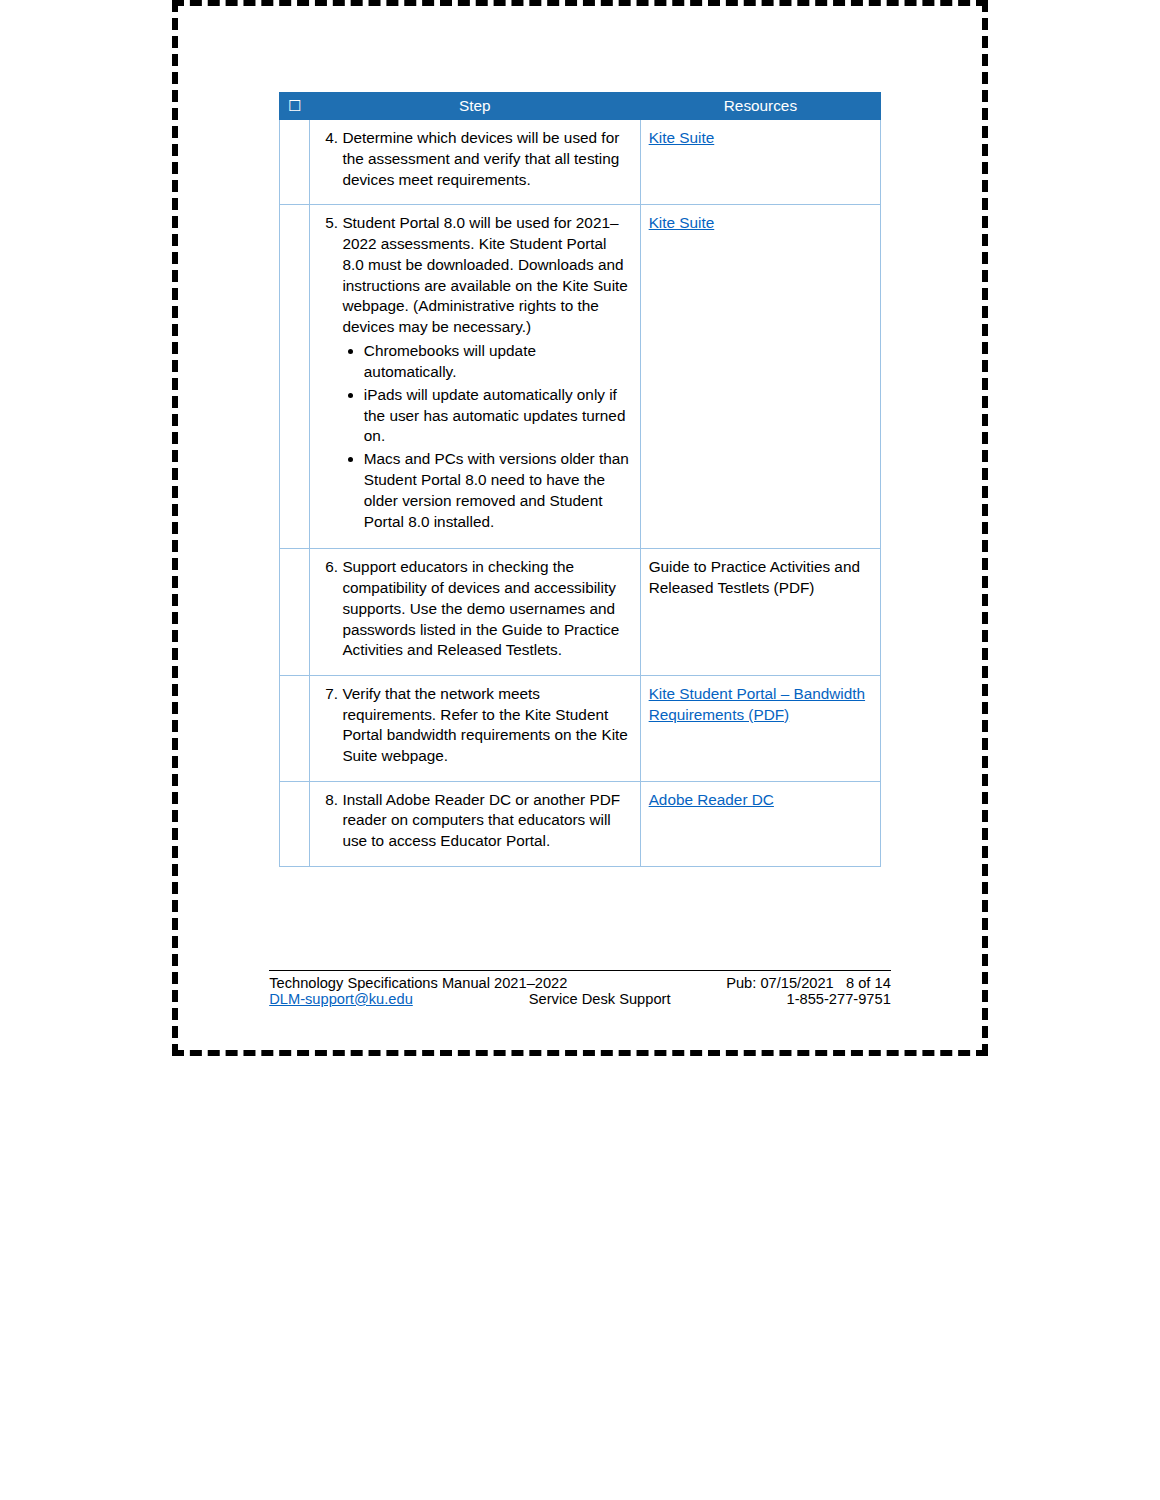| ☐ | Step | Resources |
| --- | --- | --- |
| | Determine which devices will be used for the assessment and verify that all testing devices meet requirements. | Kite Suite |
| | Student Portal 8.0 will be used for 2021–2022 assessments. Kite Student Portal 8.0 must be downloaded. Downloads and instructions are available on the Kite Suite webpage. (Administrative rights to the devices may be necessary.) Chromebooks will update automatically. iPads will update automatically only if the user has automatic updates turned on. Macs and PCs with versions older than Student Portal 8.0 need to have the older version removed and Student Portal 8.0 installed. | Kite Suite |
| | Support educators in checking the compatibility of devices and accessibility supports. Use the demo usernames and passwords listed in the Guide to Practice Activities and Released Testlets. | Guide to Practice Activities and Released Testlets (PDF) |
| | Verify that the network meets requirements. Refer to the Kite Student Portal bandwidth requirements on the Kite Suite webpage. | Kite Student Portal – Bandwidth Requirements (PDF) |
| | Install Adobe Reader DC or another PDF reader on computers that educators will use to access Educator Portal. | Adobe Reader DC |
Technology Specifications Manual 2021–2022 Pub: 07/15/2021 8 of 14
DLM-support@ku.edu Service Desk Support 1-855-277-9751